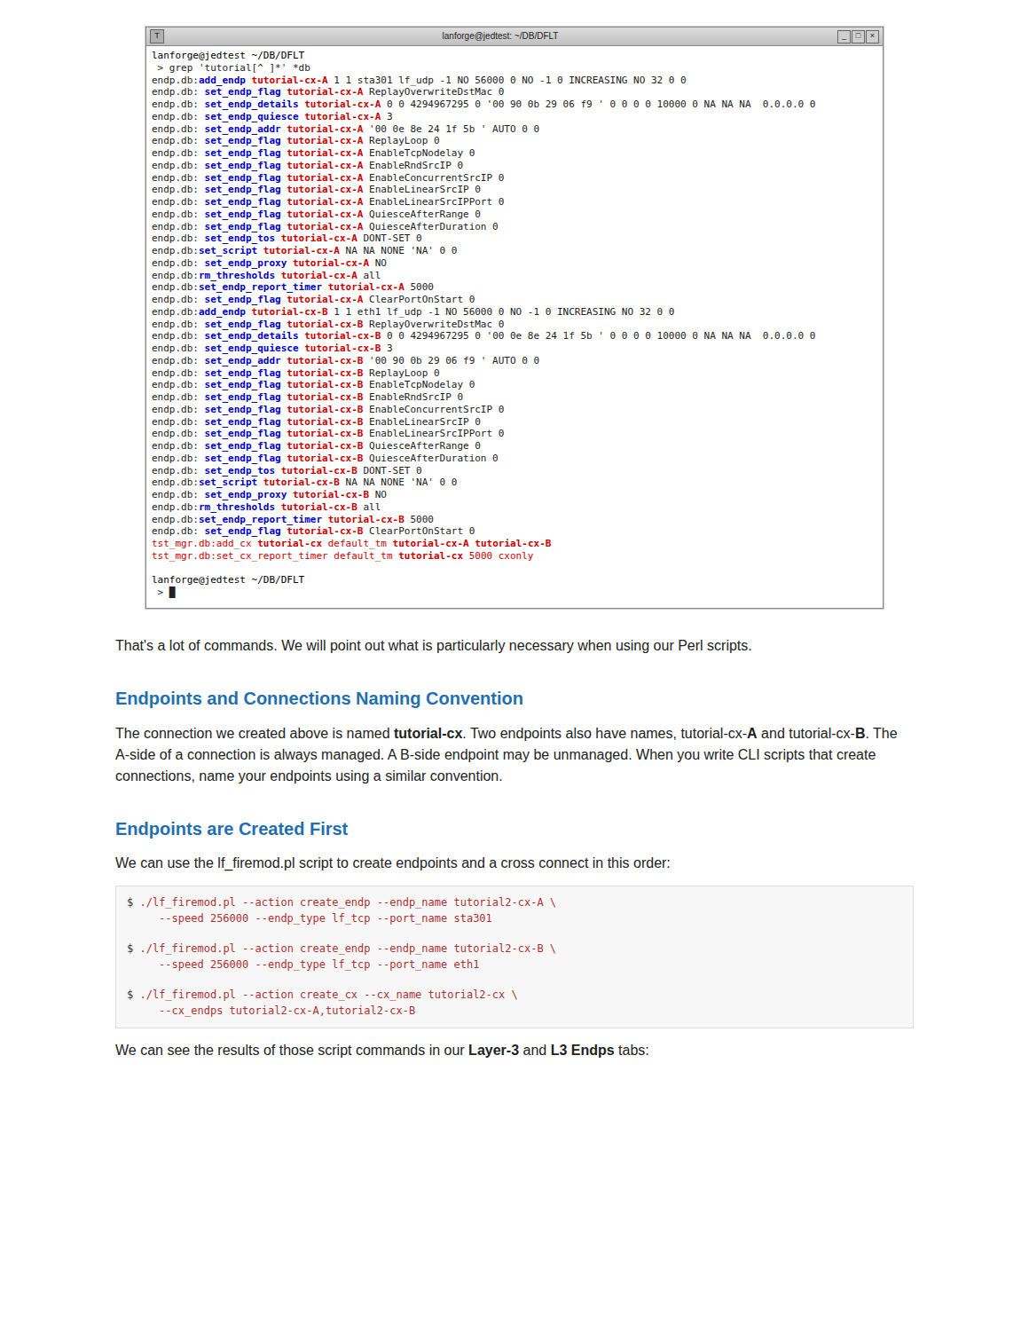T lanforge@jedtest: ~/DB/DFLT _□×
lanforge@jedtest ~/DB/DFLT > grep 'tutorial[^ ]*' *db endp.db:add_endp tutorial-cx-A 1 1 sta301 lf_udp -1 NO 56000 0 NO -1 0 INCREASING NO 32 0 0 endp.db: set_endp_flag tutorial-cx-A ReplayOverwriteDstMac 0 endp.db: set_endp_details tutorial-cx-A 0 0 4294967295 0 '00 90 0b 29 06 f9 ' 0 0 0 0 10000 0 NA NA NA 0.0.0.0 0 endp.db: set_endp_quiesce tutorial-cx-A 3 endp.db: set_endp_addr tutorial-cx-A '00 0e 8e 24 1f 5b ' AUTO 0 0 endp.db: set_endp_flag tutorial-cx-A ReplayLoop 0 endp.db: set_endp_flag tutorial-cx-A EnableTcpNodelay 0 endp.db: set_endp_flag tutorial-cx-A EnableRndSrcIP 0 endp.db: set_endp_flag tutorial-cx-A EnableConcurrentSrcIP 0 endp.db: set_endp_flag tutorial-cx-A EnableLinearSrcIP 0 endp.db: set_endp_flag tutorial-cx-A EnableLinearSrcIPPort 0 endp.db: set_endp_flag tutorial-cx-A QuiesceAfterRange 0 endp.db: set_endp_flag tutorial-cx-A QuiesceAfterDuration 0 endp.db: set_endp_tos tutorial-cx-A DONT-SET 0 endp.db:set_script tutorial-cx-A NA NA NONE 'NA' 0 0 endp.db: set_endp_proxy tutorial-cx-A NO endp.db:rm_thresholds tutorial-cx-A all endp.db:set_endp_report_timer tutorial-cx-A 5000 endp.db: set_endp_flag tutorial-cx-A ClearPortOnStart 0 endp.db:add_endp tutorial-cx-B 1 1 eth1 lf_udp -1 NO 56000 0 NO -1 0 INCREASING NO 32 0 0 endp.db: set_endp_flag tutorial-cx-B ReplayOverwriteDstMac 0 endp.db: set_endp_details tutorial-cx-B 0 0 4294967295 0 '00 0e 8e 24 1f 5b ' 0 0 0 0 10000 0 NA NA NA 0.0.0.0 0 endp.db: set_endp_quiesce tutorial-cx-B 3 endp.db: set_endp_addr tutorial-cx-B '00 90 0b 29 06 f9 ' AUTO 0 0 endp.db: set_endp_flag tutorial-cx-B ReplayLoop 0 endp.db: set_endp_flag tutorial-cx-B EnableTcpNodelay 0 endp.db: set_endp_flag tutorial-cx-B EnableRndSrcIP 0 endp.db: set_endp_flag tutorial-cx-B EnableConcurrentSrcIP 0 endp.db: set_endp_flag tutorial-cx-B EnableLinearSrcIP 0 endp.db: set_endp_flag tutorial-cx-B EnableLinearSrcIPPort 0 endp.db: set_endp_flag tutorial-cx-B QuiesceAfterRange 0 endp.db: set_endp_flag tutorial-cx-B QuiesceAfterDuration 0 endp.db: set_endp_tos tutorial-cx-B DONT-SET 0 endp.db:set_script tutorial-cx-B NA NA NONE 'NA' 0 0 endp.db: set_endp_proxy tutorial-cx-B NO endp.db:rm_thresholds tutorial-cx-B all endp.db:set_endp_report_timer tutorial-cx-B 5000 endp.db: set_endp_flag tutorial-cx-B ClearPortOnStart 0 tst_mgr.db:add_cx tutorial-cx default_tm tutorial-cx-A tutorial-cx-B tst_mgr.db:set_cx_report_timer default_tm tutorial-cx 5000 cxonly lanforge@jedtest ~/DB/DFLT > █
That's a lot of commands. We will point out what is particularly necessary when using our Perl scripts.
Endpoints and Connections Naming Convention
The connection we created above is named tutorial-cx. Two endpoints also have names, tutorial-cx-A and tutorial-cx-B. The A-side of a connection is always managed. A B-side endpoint may be unmanaged. When you write CLI scripts that create connections, name your endpoints using a similar convention.
Endpoints are Created First
We can use the lf_firemod.pl script to create endpoints and a cross connect in this order:
$ ./lf_firemod.pl --action create_endp --endp_name tutorial2-cx-A \
     --speed 256000 --endp_type lf_tcp --port_name sta301

$ ./lf_firemod.pl --action create_endp --endp_name tutorial2-cx-B \
     --speed 256000 --endp_type lf_tcp --port_name eth1

$ ./lf_firemod.pl --action create_cx --cx_name tutorial2-cx \
     --cx_endps tutorial2-cx-A,tutorial2-cx-B
We can see the results of those script commands in our Layer-3 and L3 Endps tabs: